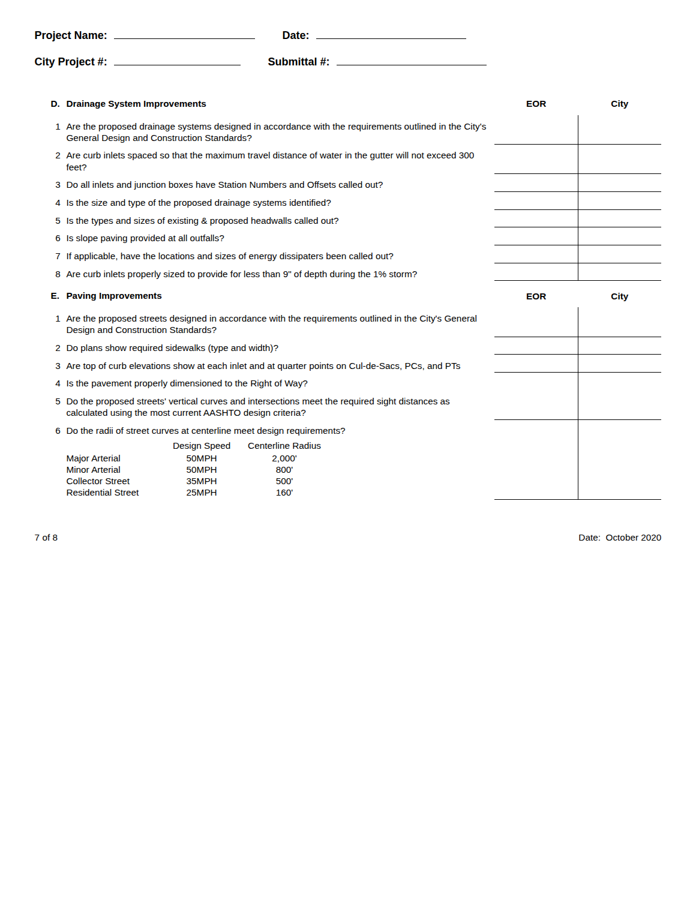Project Name: Date:
City Project #: Submittal #:
| D. | Drainage System Improvements | EOR | City |
| 1 | Are the proposed drainage systems designed in accordance with the requirements outlined in the City's General Design and Construction Standards? | | |
| 2 | Are curb inlets spaced so that the maximum travel distance of water in the gutter will not exceed 300 feet? | | |
| 3 | Do all inlets and junction boxes have Station Numbers and Offsets called out? | | |
| 4 | Is the size and type of the proposed drainage systems identified? | | |
| 5 | Is the types and sizes of existing & proposed headwalls called out? | | |
| 6 | Is slope paving provided at all outfalls? | | |
| 7 | If applicable, have the locations and sizes of energy dissipaters been called out? | | |
| 8 | Are curb inlets properly sized to provide for less than 9" of depth during the 1% storm? | | |
| E. | Paving Improvements | EOR | City |
| 1 | Are the proposed streets designed in accordance with the requirements outlined in the City's General Design and Construction Standards? | | |
| 2 | Do plans show required sidewalks (type and width)? | | |
| 3 | Are top of curb elevations show at each inlet and at quarter points on Cul-de-Sacs, PCs, and PTs | | |
| 4 | Is the pavement properly dimensioned to the Right of Way? | | |
| 5 | Do the proposed streets' vertical curves and intersections meet the required sight distances as calculated using the most current AASHTO design criteria? | | |
| 6 | Do the radii of street curves at centerline meet design requirements? / / Design Speed / Centerline Radius / / Major Arterial / 50MPH / 2,000' / / Minor Arterial / 50MPH / 800' / / Collector Street / 35MPH / 500' / / Residential Street / 25MPH / 160' / | | |
7 of 8 Date: October 2020